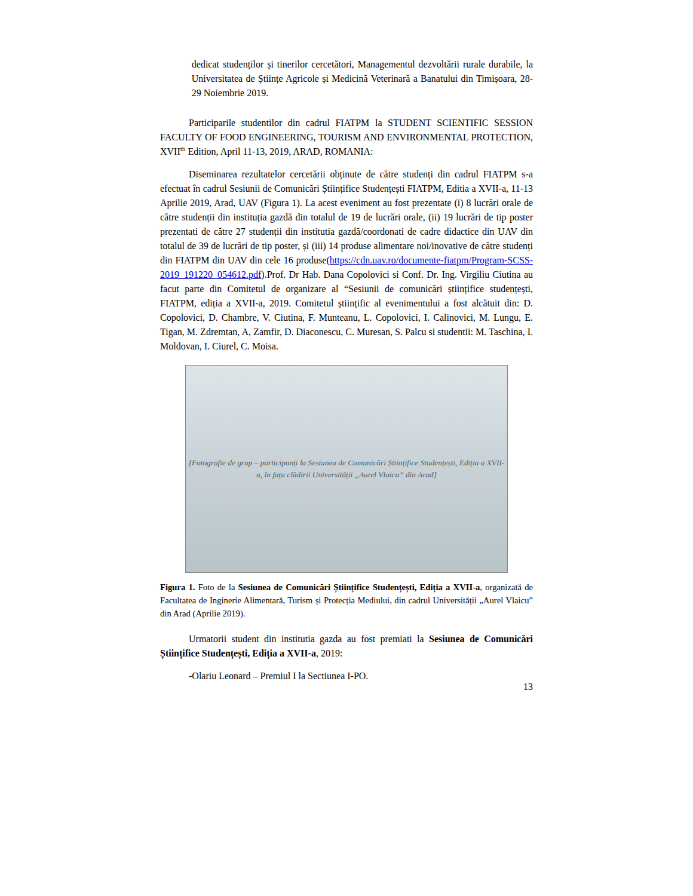dedicat studenților și tinerilor cercetători, Managementul dezvoltării rurale durabile, la Universitatea de Științe Agricole și Medicină Veterinară a Banatului din Timișoara, 28-29 Noiembrie 2019.
Participarile studentilor din cadrul FIATPM la STUDENT SCIENTIFIC SESSION FACULTY OF FOOD ENGINEERING, TOURISM AND ENVIRONMENTAL PROTECTION, XVIIth Edition, April 11-13, 2019, ARAD, ROMANIA:
Diseminarea rezultatelor cercetării obținute de către studenți din cadrul FIATPM s-a efectuat în cadrul Sesiunii de Comunicări Științifice Studențești FIATPM, Editia a XVII-a, 11-13 Aprilie 2019, Arad, UAV (Figura 1). La acest eveniment au fost prezentate (i) 8 lucrări orale de către studenții din instituția gazdă din totalul de 19 de lucrări orale, (ii) 19 lucrări de tip poster prezentati de către 27 studenții din institutia gazdă/coordonati de cadre didactice din UAV din totalul de 39 de lucrări de tip poster, și (iii) 14 produse alimentare noi/inovative de către studenți din FIATPM din UAV din cele 16 produse(https://cdn.uav.ro/documente-fiatpm/Program-SCSS-2019_191220_054612.pdf).Prof. Dr Hab. Dana Copolovici si Conf. Dr. Ing. Virgiliu Ciutina au facut parte din Comitetul de organizare al “Sesiunii de comunicări științifice studențești, FIATPM, ediția a XVII-a, 2019. Comitetul științific al evenimentului a fost alcătuit din: D. Copolovici, D. Chambre, V. Ciutina, F. Munteanu, L. Copolovici, I. Calinovici, M. Lungu, E. Tigan, M. Zdremtan, A, Zamfir, D. Diaconescu, C. Muresan, S. Palcu si studentii: M. Taschina, I. Moldovan, I. Ciurel, C. Moisa.
[Fotografie de grup – participanți la Sesiunea de Comunicări Științifice Studențești, Ediția a XVII-a, în fața clădirii Universității „Aurel Vlaicu” din Arad]
Figura 1. Foto de la Sesiunea de Comunicări Științifice Studențești, Ediția a XVII-a, organizată de Facultatea de Inginerie Alimentară, Turism și Protecția Mediului, din cadrul Universității „Aurel Vlaicu” din Arad (Aprilie 2019).
Urmatorii student din institutia gazda au fost premiati la Sesiunea de Comunicări Științifice Studențești, Ediția a XVII-a, 2019:
-Olariu Leonard – Premiul I la Sectiunea I-PO.
13